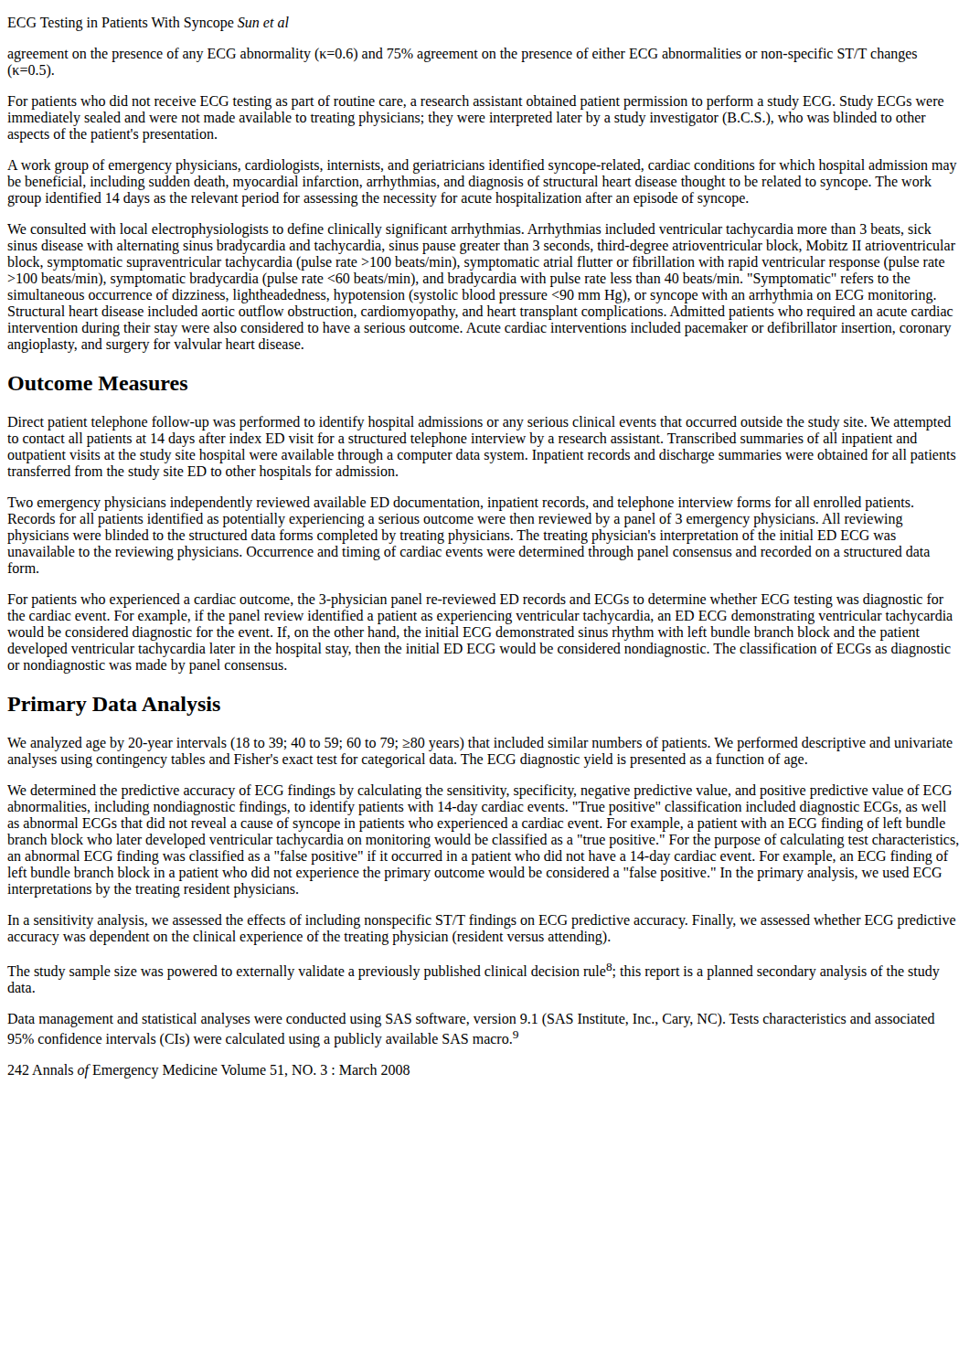ECG Testing in Patients With Syncope Sun et al
agreement on the presence of any ECG abnormality (κ=0.6) and 75% agreement on the presence of either ECG abnormalities or non-specific ST/T changes (κ=0.5).
For patients who did not receive ECG testing as part of routine care, a research assistant obtained patient permission to perform a study ECG. Study ECGs were immediately sealed and were not made available to treating physicians; they were interpreted later by a study investigator (B.C.S.), who was blinded to other aspects of the patient's presentation.
A work group of emergency physicians, cardiologists, internists, and geriatricians identified syncope-related, cardiac conditions for which hospital admission may be beneficial, including sudden death, myocardial infarction, arrhythmias, and diagnosis of structural heart disease thought to be related to syncope. The work group identified 14 days as the relevant period for assessing the necessity for acute hospitalization after an episode of syncope.
We consulted with local electrophysiologists to define clinically significant arrhythmias. Arrhythmias included ventricular tachycardia more than 3 beats, sick sinus disease with alternating sinus bradycardia and tachycardia, sinus pause greater than 3 seconds, third-degree atrioventricular block, Mobitz II atrioventricular block, symptomatic supraventricular tachycardia (pulse rate >100 beats/min), symptomatic atrial flutter or fibrillation with rapid ventricular response (pulse rate >100 beats/min), symptomatic bradycardia (pulse rate <60 beats/min), and bradycardia with pulse rate less than 40 beats/min. "Symptomatic" refers to the simultaneous occurrence of dizziness, lightheadedness, hypotension (systolic blood pressure <90 mm Hg), or syncope with an arrhythmia on ECG monitoring. Structural heart disease included aortic outflow obstruction, cardiomyopathy, and heart transplant complications. Admitted patients who required an acute cardiac intervention during their stay were also considered to have a serious outcome. Acute cardiac interventions included pacemaker or defibrillator insertion, coronary angioplasty, and surgery for valvular heart disease.
Outcome Measures
Direct patient telephone follow-up was performed to identify hospital admissions or any serious clinical events that occurred outside the study site. We attempted to contact all patients at 14 days after index ED visit for a structured telephone interview by a research assistant. Transcribed summaries of all inpatient and outpatient visits at the study site hospital were available through a computer data system. Inpatient records and discharge summaries were obtained for all patients transferred from the study site ED to other hospitals for admission.
Two emergency physicians independently reviewed available ED documentation, inpatient records, and telephone interview forms for all enrolled patients. Records for all patients identified as potentially experiencing a serious outcome were then reviewed by a panel of 3 emergency physicians. All reviewing physicians were blinded to the structured data forms completed by treating physicians. The treating physician's interpretation of the initial ED ECG was unavailable to the reviewing physicians. Occurrence and timing of cardiac events were determined through panel consensus and recorded on a structured data form.
For patients who experienced a cardiac outcome, the 3-physician panel re-reviewed ED records and ECGs to determine whether ECG testing was diagnostic for the cardiac event. For example, if the panel review identified a patient as experiencing ventricular tachycardia, an ED ECG demonstrating ventricular tachycardia would be considered diagnostic for the event. If, on the other hand, the initial ECG demonstrated sinus rhythm with left bundle branch block and the patient developed ventricular tachycardia later in the hospital stay, then the initial ED ECG would be considered nondiagnostic. The classification of ECGs as diagnostic or nondiagnostic was made by panel consensus.
Primary Data Analysis
We analyzed age by 20-year intervals (18 to 39; 40 to 59; 60 to 79; ≥80 years) that included similar numbers of patients. We performed descriptive and univariate analyses using contingency tables and Fisher's exact test for categorical data. The ECG diagnostic yield is presented as a function of age.
We determined the predictive accuracy of ECG findings by calculating the sensitivity, specificity, negative predictive value, and positive predictive value of ECG abnormalities, including nondiagnostic findings, to identify patients with 14-day cardiac events. "True positive" classification included diagnostic ECGs, as well as abnormal ECGs that did not reveal a cause of syncope in patients who experienced a cardiac event. For example, a patient with an ECG finding of left bundle branch block who later developed ventricular tachycardia on monitoring would be classified as a "true positive." For the purpose of calculating test characteristics, an abnormal ECG finding was classified as a "false positive" if it occurred in a patient who did not have a 14-day cardiac event. For example, an ECG finding of left bundle branch block in a patient who did not experience the primary outcome would be considered a "false positive." In the primary analysis, we used ECG interpretations by the treating resident physicians.
In a sensitivity analysis, we assessed the effects of including nonspecific ST/T findings on ECG predictive accuracy. Finally, we assessed whether ECG predictive accuracy was dependent on the clinical experience of the treating physician (resident versus attending).
The study sample size was powered to externally validate a previously published clinical decision rule8; this report is a planned secondary analysis of the study data.
Data management and statistical analyses were conducted using SAS software, version 9.1 (SAS Institute, Inc., Cary, NC). Tests characteristics and associated 95% confidence intervals (CIs) were calculated using a publicly available SAS macro.9
242 Annals of Emergency Medicine Volume 51, NO. 3 : March 2008